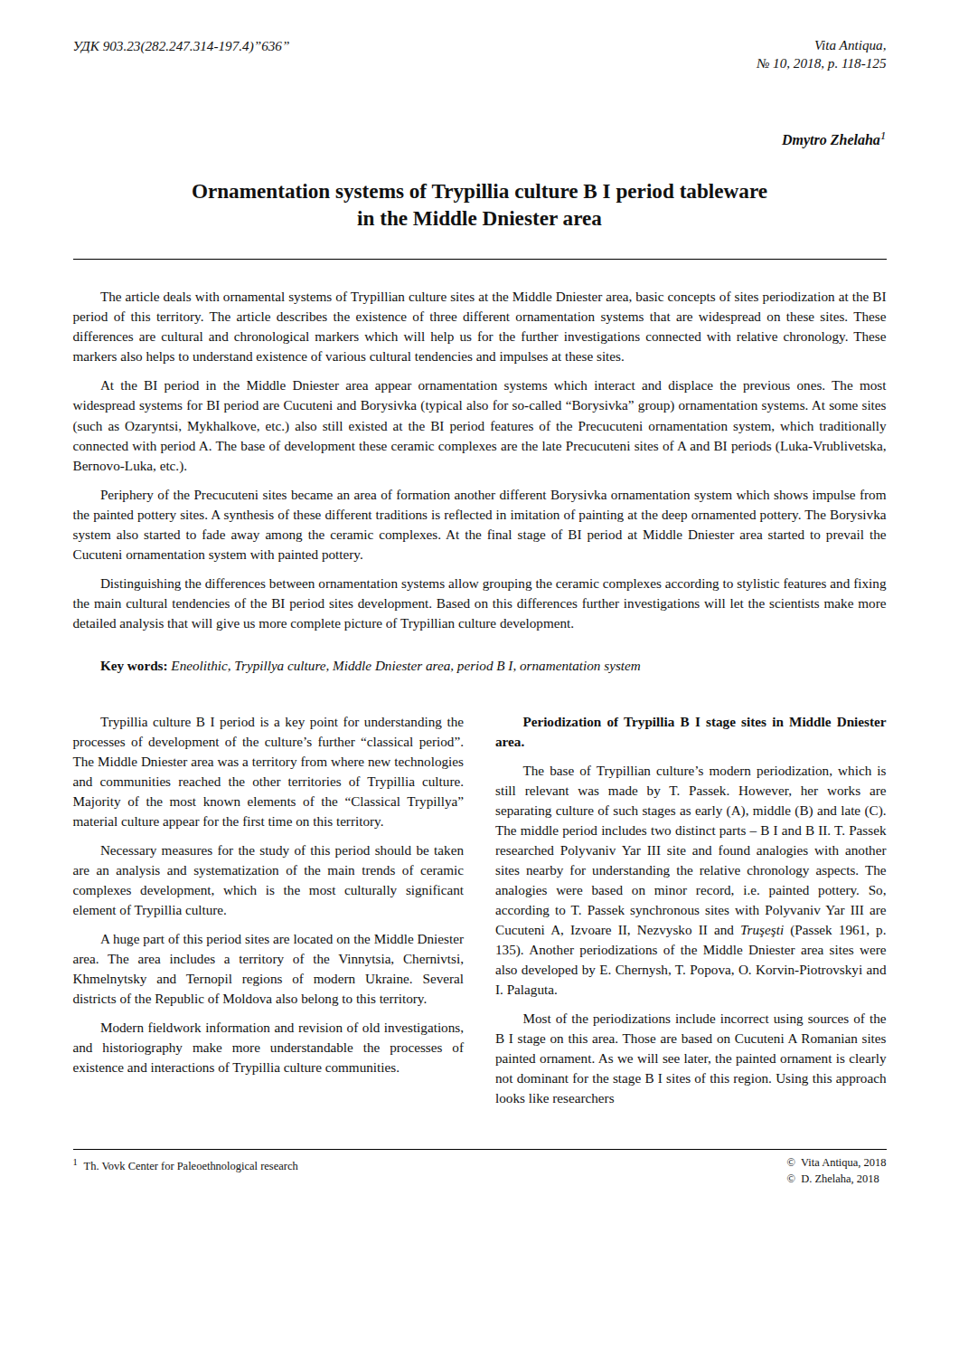УДК 903.23(282.247.314-197.4)”636”
Vita Antiqua,
№ 10, 2018, p. 118-125
Dmytro Zhelaha1
Ornamentation systems of Trypillia culture B I period tableware
in the Middle Dniester area
The article deals with ornamental systems of Trypillian culture sites at the Middle Dniester area, basic concepts of sites periodization at the BI period of this territory. The article describes the existence of three different ornamentation systems that are widespread on these sites. These differences are cultural and chronological markers which will help us for the further investigations connected with relative chronology. These markers also helps to understand existence of various cultural tendencies and impulses at these sites.
At the BI period in the Middle Dniester area appear ornamentation systems which interact and displace the previous ones. The most widespread systems for BI period are Cucuteni and Borysivka (typical also for so-called “Borysivka” group) ornamentation systems. At some sites (such as Ozaryntsi, Mykhalkove, etc.) also still existed at the BI period features of the Precucuteni ornamentation system, which traditionally connected with period A. The base of development these ceramic complexes are the late Precucuteni sites of A and BI periods (Luka-Vrublivetska, Bernovo-Luka, etc.).
Periphery of the Precucuteni sites became an area of formation another different Borysivka ornamentation system which shows impulse from the painted pottery sites. A synthesis of these different traditions is reflected in imitation of painting at the deep ornamented pottery. The Borysivka system also started to fade away among the ceramic complexes. At the final stage of BI period at Middle Dniester area started to prevail the Cucuteni ornamentation system with painted pottery.
Distinguishing the differences between ornamentation systems allow grouping the ceramic complexes according to stylistic features and fixing the main cultural tendencies of the BI period sites development. Based on this differences further investigations will let the scientists make more detailed analysis that will give us more complete picture of Trypillian culture development.
Key words: Eneolithic, Trypillya culture, Middle Dniester area, period B I, ornamentation system
Trypillia culture B I period is a key point for understanding the processes of development of the culture’s further “classical period”. The Middle Dniester area was a territory from where new technologies and communities reached the other territories of Trypillia culture. Majority of the most known elements of the “Classical Trypillya” material culture appear for the first time on this territory.
Necessary measures for the study of this period should be taken are an analysis and systematization of the main trends of ceramic complexes development, which is the most culturally significant element of Trypillia culture.
A huge part of this period sites are located on the Middle Dniester area. The area includes a territory of the Vinnytsia, Chernivtsi, Khmelnytsky and Ternopil regions of modern Ukraine. Several districts of the Republic of Moldova also belong to this territory.
Modern fieldwork information and revision of old investigations, and historiography make more understandable the processes of existence and interactions of Trypillia culture communities.
Periodization of Trypillia B I stage sites in Middle Dniester area.
The base of Trypillian culture’s modern periodization, which is still relevant was made by T. Passek. However, her works are separating culture of such stages as early (A), middle (B) and late (C). The middle period includes two distinct parts – B I and B II. T. Passek researched Polyvaniv Yar III site and found analogies with another sites nearby for understanding the relative chronology aspects. The analogies were based on minor record, i.e. painted pottery. So, according to T. Passek synchronous sites with Polyvaniv Yar III are Cucuteni A, Izvoare II, Nezvysko II and Truşeşti (Passek 1961, p. 135). Another periodizations of the Middle Dniester area sites were also developed by E. Chernysh, T. Popova, O. Korvin-Piotrovskyi and I. Palaguta.
Most of the periodizations include incorrect using sources of the B I stage on this area. Those are based on Cucuteni A Romanian sites painted ornament. As we will see later, the painted ornament is clearly not dominant for the stage B I sites of this region. Using this approach looks like researchers
1 Th. Vovk Center for Paleoethnological research
© Vita Antiqua, 2018
© D. Zhelaha, 2018